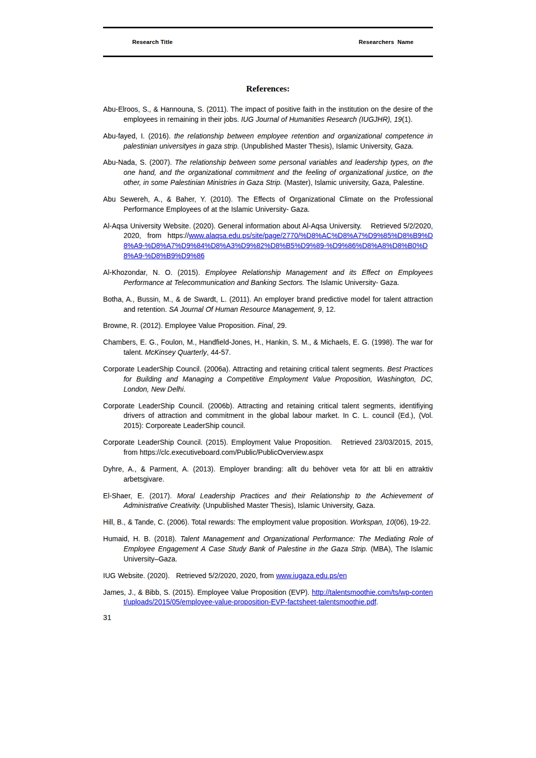Research Title Researchers Name
References:
Abu-Elroos, S., & Hannouna, S. (2011). The impact of positive faith in the institution on the desire of the employees in remaining in their jobs. IUG Journal of Humanities Research (IUGJHR), 19(1).
Abu-fayed, I. (2016). the relationship between employee retention and organizational competence in palestinian universityes in gaza strip. (Unpublished Master Thesis), Islamic University, Gaza.
Abu-Nada, S. (2007). The relationship between some personal variables and leadership types, on the one hand, and the organizational commitment and the feeling of organizational justice, on the other, in some Palestinian Ministries in Gaza Strip. (Master), Islamic university, Gaza, Palestine.
Abu Sewereh, A., & Baher, Y. (2010). The Effects of Organizational Climate on the Professional Performance Employees of at the Islamic University- Gaza.
Al-Aqsa University Website. (2020). General information about Al-Aqsa University. Retrieved 5/2/2020, 2020, from https://www.alaqsa.edu.ps/site/page/2770/%D8%AC%D8%A7%D9%85%D8%B9%D8%A9-%D8%A7%D9%84%D8%A3%D9%82%D8%B5%D9%89-%D9%86%D8%A8%D8%B0%D8%A9-%D8%B9%D9%86
Al-Khozondar, N. O. (2015). Employee Relationship Management and its Effect on Employees Performance at Telecommunication and Banking Sectors. The Islamic University- Gaza.
Botha, A., Bussin, M., & de Swardt, L. (2011). An employer brand predictive model for talent attraction and retention. SA Journal Of Human Resource Management, 9, 12.
Browne, R. (2012). Employee Value Proposition. Final, 29.
Chambers, E. G., Foulon, M., Handfield-Jones, H., Hankin, S. M., & Michaels, E. G. (1998). The war for talent. McKinsey Quarterly, 44-57.
Corporate LeaderShip Council. (2006a). Attracting and retaining critical talent segments. Best Practices for Building and Managing a Competitive Employment Value Proposition, Washington, DC, London, New Delhi.
Corporate LeaderShip Council. (2006b). Attracting and retaining critical talent segments, identifiying drivers of attraction and commitment in the global labour market. In C. L. council (Ed.), (Vol. 2015): Corporeate LeaderShip council.
Corporate LeaderShip Council. (2015). Employment Value Proposition. Retrieved 23/03/2015, 2015, from https://clc.executiveboard.com/Public/PublicOverview.aspx
Dyhre, A., & Parment, A. (2013). Employer branding: allt du behöver veta för att bli en attraktiv arbetsgivare.
El-Shaer, E. (2017). Moral Leadership Practices and their Relationship to the Achievement of Administrative Creativity. (Unpublished Master Thesis), Islamic University, Gaza.
Hill, B., & Tande, C. (2006). Total rewards: The employment value proposition. Workspan, 10(06), 19-22.
Humaid, H. B. (2018). Talent Management and Organizational Performance: The Mediating Role of Employee Engagement A Case Study Bank of Palestine in the Gaza Strip. (MBA), The Islamic University–Gaza.
IUG Website. (2020). Retrieved 5/2/2020, 2020, from www.iugaza.edu.ps/en
James, J., & Bibb, S. (2015). Employee Value Proposition (EVP). http://talentsmoothie.com/ts/wp-content/uploads/2015/05/employee-value-proposition-EVP-factsheet-talentsmoothie.pdf.
31